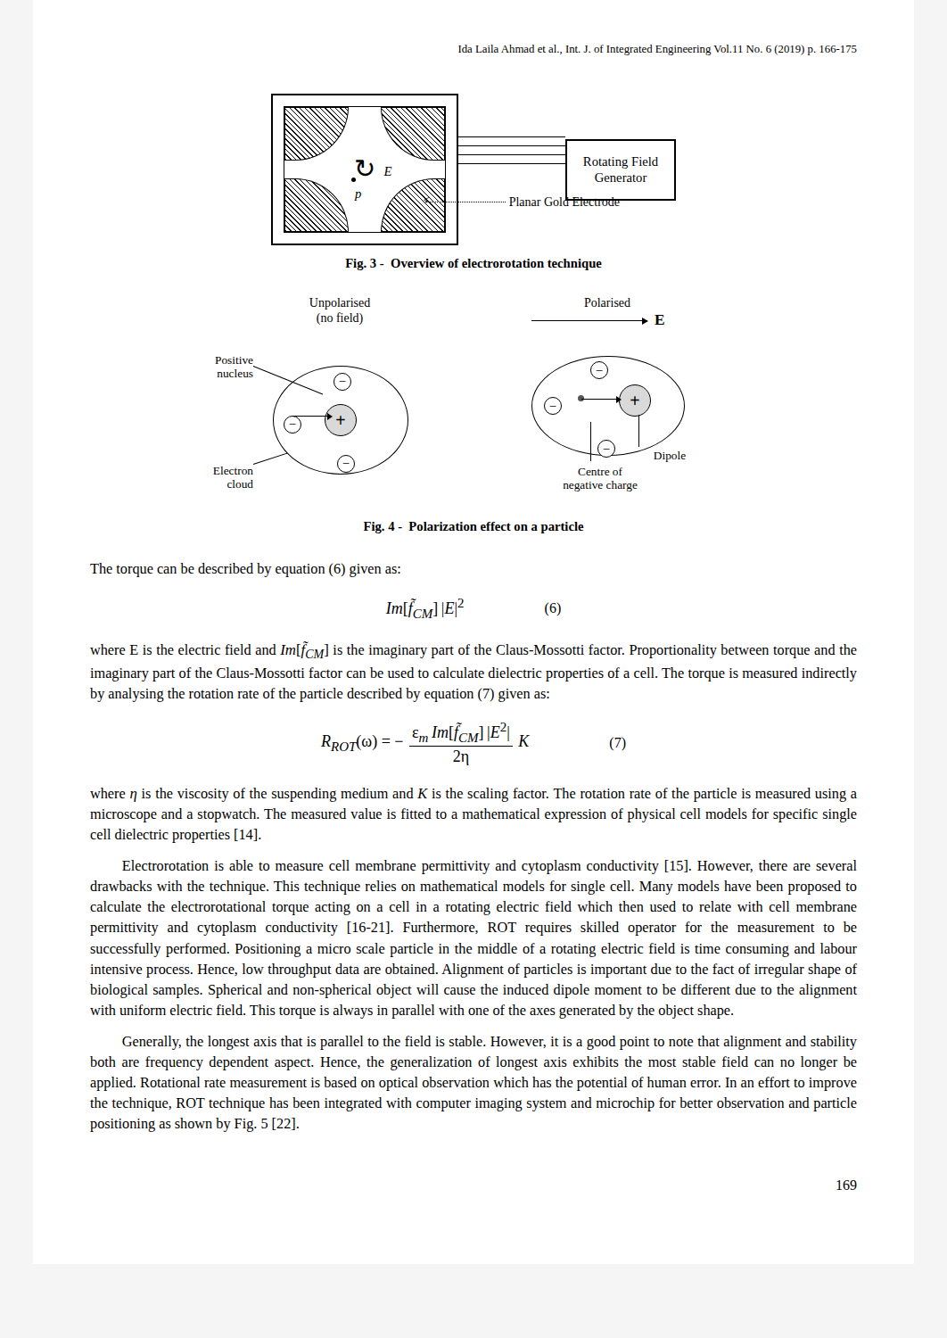Ida Laila Ahmad et al., Int. J. of Integrated Engineering Vol.11 No. 6 (2019) p. 166-175
↻
E
p
<
Rotating Field
Generator
Planar Gold Electrode
Fig. 3 - Overview of electrorotation technique
Unpolarised
(no field)
+
−
−
−
Positive
nucleus
Electron
cloud
Polarised
E
+
−
−
−
Centre of
negative charge
Dipole
Fig. 4 - Polarization effect on a particle
The torque can be described by equation (6) given as:
Im[f̃CM] |E|2 (6)
where E is the electric field and Im[f̃CM] is the imaginary part of the Claus-Mossotti factor. Proportionality between torque and the imaginary part of the Claus-Mossotti factor can be used to calculate dielectric properties of a cell. The torque is measured indirectly by analysing the rotation rate of the particle described by equation (7) given as:
RROT(ω) = − εm Im[f̃CM] |E2| 2η K (7)
where η is the viscosity of the suspending medium and K is the scaling factor. The rotation rate of the particle is measured using a microscope and a stopwatch. The measured value is fitted to a mathematical expression of physical cell models for specific single cell dielectric properties [14].
Electrorotation is able to measure cell membrane permittivity and cytoplasm conductivity [15]. However, there are several drawbacks with the technique. This technique relies on mathematical models for single cell. Many models have been proposed to calculate the electrorotational torque acting on a cell in a rotating electric field which then used to relate with cell membrane permittivity and cytoplasm conductivity [16-21]. Furthermore, ROT requires skilled operator for the measurement to be successfully performed. Positioning a micro scale particle in the middle of a rotating electric field is time consuming and labour intensive process. Hence, low throughput data are obtained. Alignment of particles is important due to the fact of irregular shape of biological samples. Spherical and non-spherical object will cause the induced dipole moment to be different due to the alignment with uniform electric field. This torque is always in parallel with one of the axes generated by the object shape.
Generally, the longest axis that is parallel to the field is stable. However, it is a good point to note that alignment and stability both are frequency dependent aspect. Hence, the generalization of longest axis exhibits the most stable field can no longer be applied. Rotational rate measurement is based on optical observation which has the potential of human error. In an effort to improve the technique, ROT technique has been integrated with computer imaging system and microchip for better observation and particle positioning as shown by Fig. 5 [22].
169